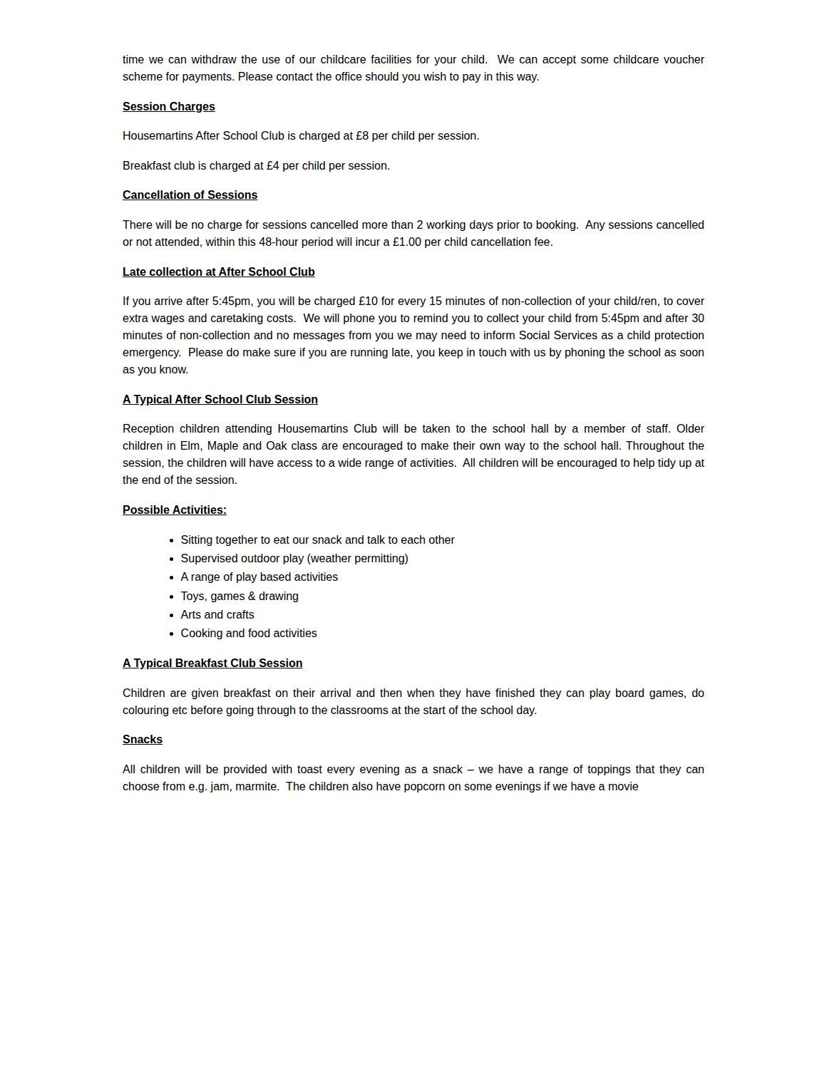time we can withdraw the use of our childcare facilities for your child. We can accept some childcare voucher scheme for payments. Please contact the office should you wish to pay in this way.
Session Charges
Housemartins After School Club is charged at £8 per child per session.
Breakfast club is charged at £4 per child per session.
Cancellation of Sessions
There will be no charge for sessions cancelled more than 2 working days prior to booking. Any sessions cancelled or not attended, within this 48-hour period will incur a £1.00 per child cancellation fee.
Late collection at After School Club
If you arrive after 5:45pm, you will be charged £10 for every 15 minutes of non-collection of your child/ren, to cover extra wages and caretaking costs. We will phone you to remind you to collect your child from 5:45pm and after 30 minutes of non-collection and no messages from you we may need to inform Social Services as a child protection emergency. Please do make sure if you are running late, you keep in touch with us by phoning the school as soon as you know.
A Typical After School Club Session
Reception children attending Housemartins Club will be taken to the school hall by a member of staff. Older children in Elm, Maple and Oak class are encouraged to make their own way to the school hall. Throughout the session, the children will have access to a wide range of activities. All children will be encouraged to help tidy up at the end of the session.
Possible Activities:
Sitting together to eat our snack and talk to each other
Supervised outdoor play (weather permitting)
A range of play based activities
Toys, games & drawing
Arts and crafts
Cooking and food activities
A Typical Breakfast Club Session
Children are given breakfast on their arrival and then when they have finished they can play board games, do colouring etc before going through to the classrooms at the start of the school day.
Snacks
All children will be provided with toast every evening as a snack – we have a range of toppings that they can choose from e.g. jam, marmite. The children also have popcorn on some evenings if we have a movie